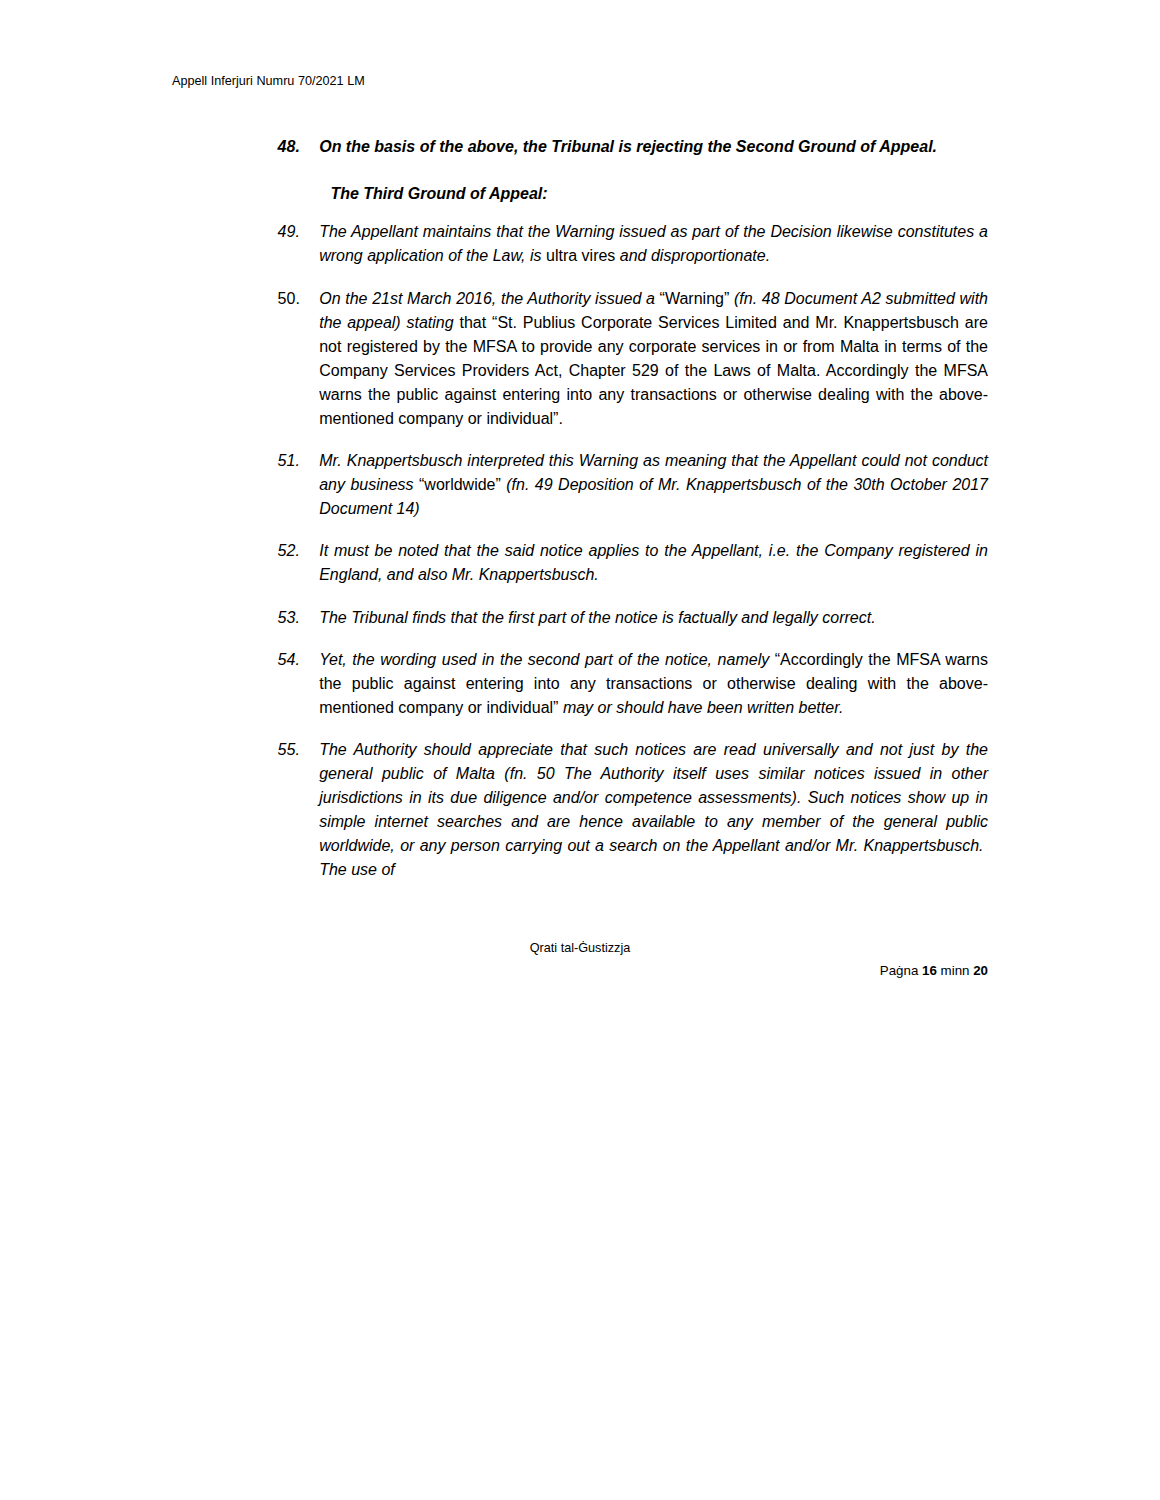Appell Inferjuri Numru 70/2021 LM
48. On the basis of the above, the Tribunal is rejecting the Second Ground of Appeal.
The Third Ground of Appeal:
49. The Appellant maintains that the Warning issued as part of the Decision likewise constitutes a wrong application of the Law, is ultra vires and disproportionate.
50. On the 21st March 2016, the Authority issued a “Warning” (fn. 48 Document A2 submitted with the appeal) stating that “St. Publius Corporate Services Limited and Mr. Knappertsbusch are not registered by the MFSA to provide any corporate services in or from Malta in terms of the Company Services Providers Act, Chapter 529 of the Laws of Malta. Accordingly the MFSA warns the public against entering into any transactions or otherwise dealing with the above-mentioned company or individual”.
51. Mr. Knappertsbusch interpreted this Warning as meaning that the Appellant could not conduct any business “worldwide” (fn. 49 Deposition of Mr. Knappertsbusch of the 30th October 2017 Document 14)
52. It must be noted that the said notice applies to the Appellant, i.e. the Company registered in England, and also Mr. Knappertsbusch.
53. The Tribunal finds that the first part of the notice is factually and legally correct.
54. Yet, the wording used in the second part of the notice, namely “Accordingly the MFSA warns the public against entering into any transactions or otherwise dealing with the above-mentioned company or individual” may or should have been written better.
55. The Authority should appreciate that such notices are read universally and not just by the general public of Malta (fn. 50 The Authority itself uses similar notices issued in other jurisdictions in its due diligence and/or competence assessments). Such notices show up in simple internet searches and are hence available to any member of the general public worldwide, or any person carrying out a search on the Appellant and/or Mr. Knappertsbusch. The use of
Qrati tal-Ġustizzja
Paġna 16 minn 20